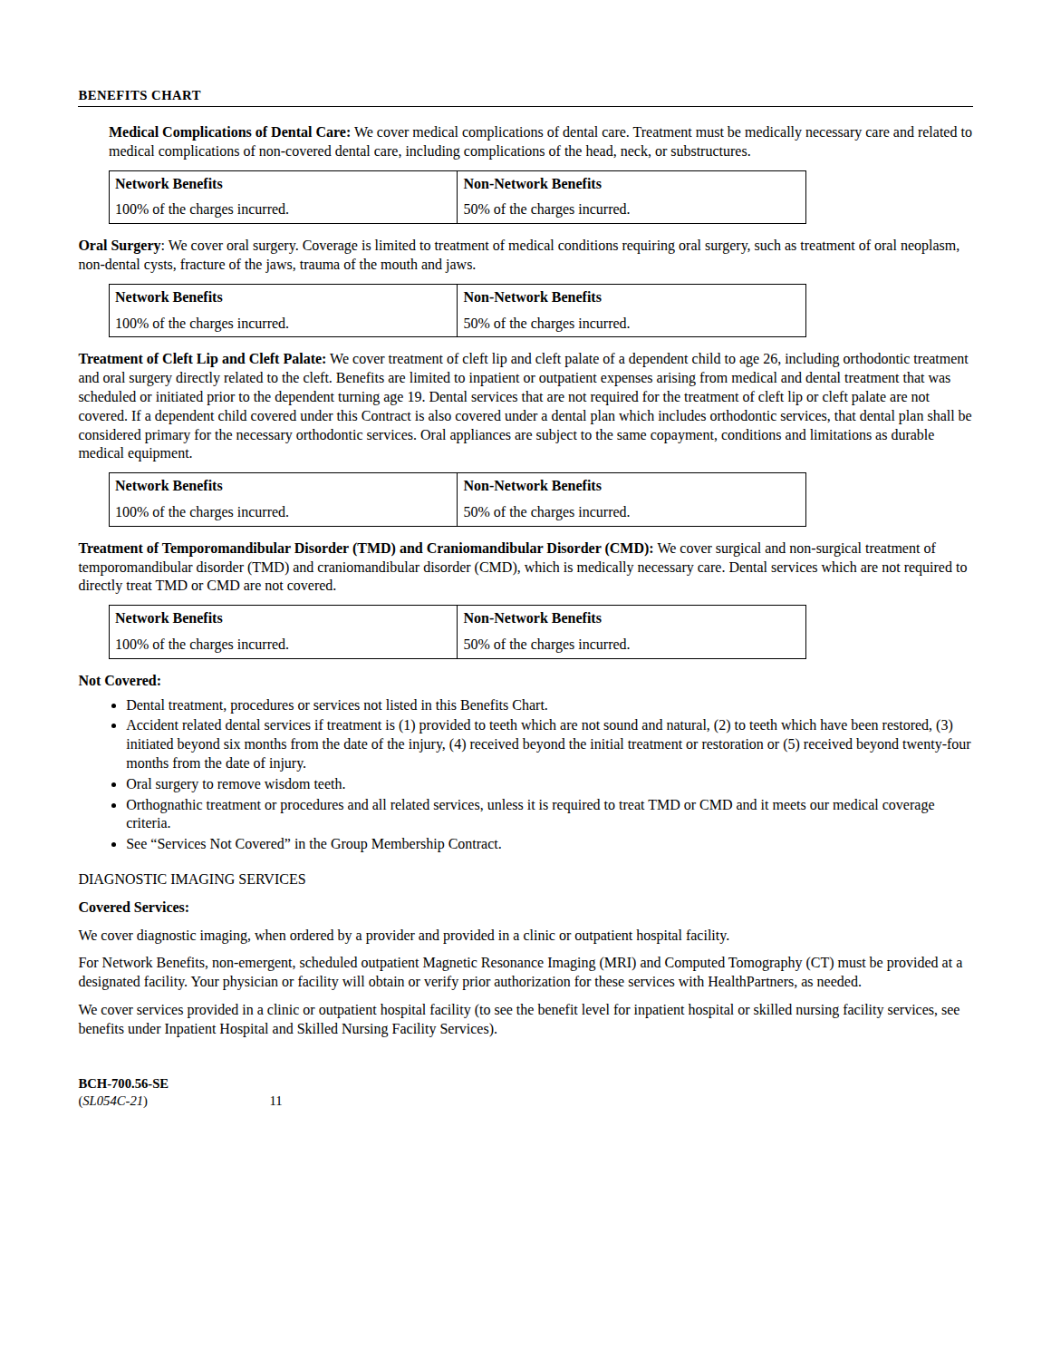BENEFITS CHART
Medical Complications of Dental Care: We cover medical complications of dental care. Treatment must be medically necessary care and related to medical complications of non-covered dental care, including complications of the head, neck, or substructures.
| Network Benefits | Non-Network Benefits |
| 100% of the charges incurred. | 50% of the charges incurred. |
Oral Surgery: We cover oral surgery. Coverage is limited to treatment of medical conditions requiring oral surgery, such as treatment of oral neoplasm, non-dental cysts, fracture of the jaws, trauma of the mouth and jaws.
| Network Benefits | Non-Network Benefits |
| 100% of the charges incurred. | 50% of the charges incurred. |
Treatment of Cleft Lip and Cleft Palate: We cover treatment of cleft lip and cleft palate of a dependent child to age 26, including orthodontic treatment and oral surgery directly related to the cleft. Benefits are limited to inpatient or outpatient expenses arising from medical and dental treatment that was scheduled or initiated prior to the dependent turning age 19. Dental services that are not required for the treatment of cleft lip or cleft palate are not covered. If a dependent child covered under this Contract is also covered under a dental plan which includes orthodontic services, that dental plan shall be considered primary for the necessary orthodontic services. Oral appliances are subject to the same copayment, conditions and limitations as durable medical equipment.
| Network Benefits | Non-Network Benefits |
| 100% of the charges incurred. | 50% of the charges incurred. |
Treatment of Temporomandibular Disorder (TMD) and Craniomandibular Disorder (CMD): We cover surgical and non-surgical treatment of temporomandibular disorder (TMD) and craniomandibular disorder (CMD), which is medically necessary care. Dental services which are not required to directly treat TMD or CMD are not covered.
| Network Benefits | Non-Network Benefits |
| 100% of the charges incurred. | 50% of the charges incurred. |
Not Covered:
Dental treatment, procedures or services not listed in this Benefits Chart.
Accident related dental services if treatment is (1) provided to teeth which are not sound and natural, (2) to teeth which have been restored, (3) initiated beyond six months from the date of the injury, (4) received beyond the initial treatment or restoration or (5) received beyond twenty-four months from the date of injury.
Oral surgery to remove wisdom teeth.
Orthognathic treatment or procedures and all related services, unless it is required to treat TMD or CMD and it meets our medical coverage criteria.
See “Services Not Covered” in the Group Membership Contract.
Diagnostic Imaging Services
Covered Services:
We cover diagnostic imaging, when ordered by a provider and provided in a clinic or outpatient hospital facility.
For Network Benefits, non-emergent, scheduled outpatient Magnetic Resonance Imaging (MRI) and Computed Tomography (CT) must be provided at a designated facility. Your physician or facility will obtain or verify prior authorization for these services with HealthPartners, as needed.
We cover services provided in a clinic or outpatient hospital facility (to see the benefit level for inpatient hospital or skilled nursing facility services, see benefits under Inpatient Hospital and Skilled Nursing Facility Services).
BCH-700.56-SE
(SL054C-21)
11